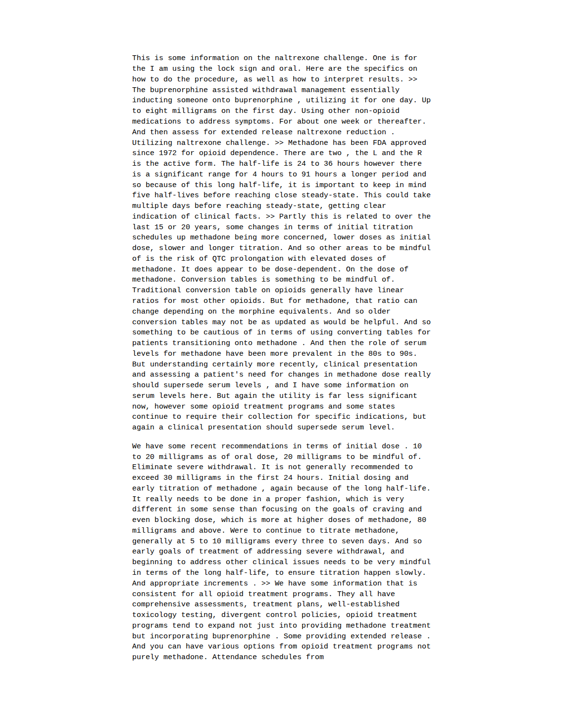This is some information on the naltrexone challenge. One is for the I am using the lock sign and oral. Here are the specifics on how to do the procedure, as well as how to interpret results. >> The buprenorphine assisted withdrawal management essentially inducting someone onto buprenorphine , utilizing it for one day. Up to eight milligrams on the first day. Using other non-opioid medications to address symptoms. For about one week or thereafter. And then assess for extended release naltrexone reduction . Utilizing naltrexone challenge. >> Methadone has been FDA approved since 1972 for opioid dependence. There are two , the L and the R is the active form. The half-life is 24 to 36 hours however there is a significant range for 4 hours to 91 hours a longer period and so because of this long half-life, it is important to keep in mind five half-lives before reaching close steady-state. This could take multiple days before reaching steady-state, getting clear indication of clinical facts. >> Partly this is related to over the last 15 or 20 years, some changes in terms of initial titration schedules up methadone being more concerned, lower doses as initial dose, slower and longer titration. And so other areas to be mindful of is the risk of QTC prolongation with elevated doses of methadone. It does appear to be dose-dependent. On the dose of methadone. Conversion tables is something to be mindful of. Traditional conversion table on opioids generally have linear ratios for most other opioids. But for methadone, that ratio can change depending on the morphine equivalents. And so older conversion tables may not be as updated as would be helpful. And so something to be cautious of in terms of using converting tables for patients transitioning onto methadone . And then the role of serum levels for methadone have been more prevalent in the 80s to 90s. But understanding certainly more recently, clinical presentation and assessing a patient's need for changes in methadone dose really should supersede serum levels , and I have some information on serum levels here. But again the utility is far less significant now, however some opioid treatment programs and some states continue to require their collection for specific indications, but again a clinical presentation should supersede serum level.
We have some recent recommendations in terms of initial dose . 10 to 20 milligrams as of oral dose, 20 milligrams to be mindful of. Eliminate severe withdrawal. It is not generally recommended to exceed 30 milligrams in the first 24 hours. Initial dosing and early titration of methadone , again because of the long half-life. It really needs to be done in a proper fashion, which is very different in some sense than focusing on the goals of craving and even blocking dose, which is more at higher doses of methadone, 80 milligrams and above. Were to continue to titrate methadone, generally at 5 to 10 milligrams every three to seven days. And so early goals of treatment of addressing severe withdrawal, and beginning to address other clinical issues needs to be very mindful in terms of the long half-life, to ensure titration happen slowly. And appropriate increments . >> We have some information that is consistent for all opioid treatment programs. They all have comprehensive assessments, treatment plans, well-established toxicology testing, divergent control policies, opioid treatment programs tend to expand not just into providing methadone treatment but incorporating buprenorphine . Some providing extended release . And you can have various options from opioid treatment programs not purely methadone. Attendance schedules from